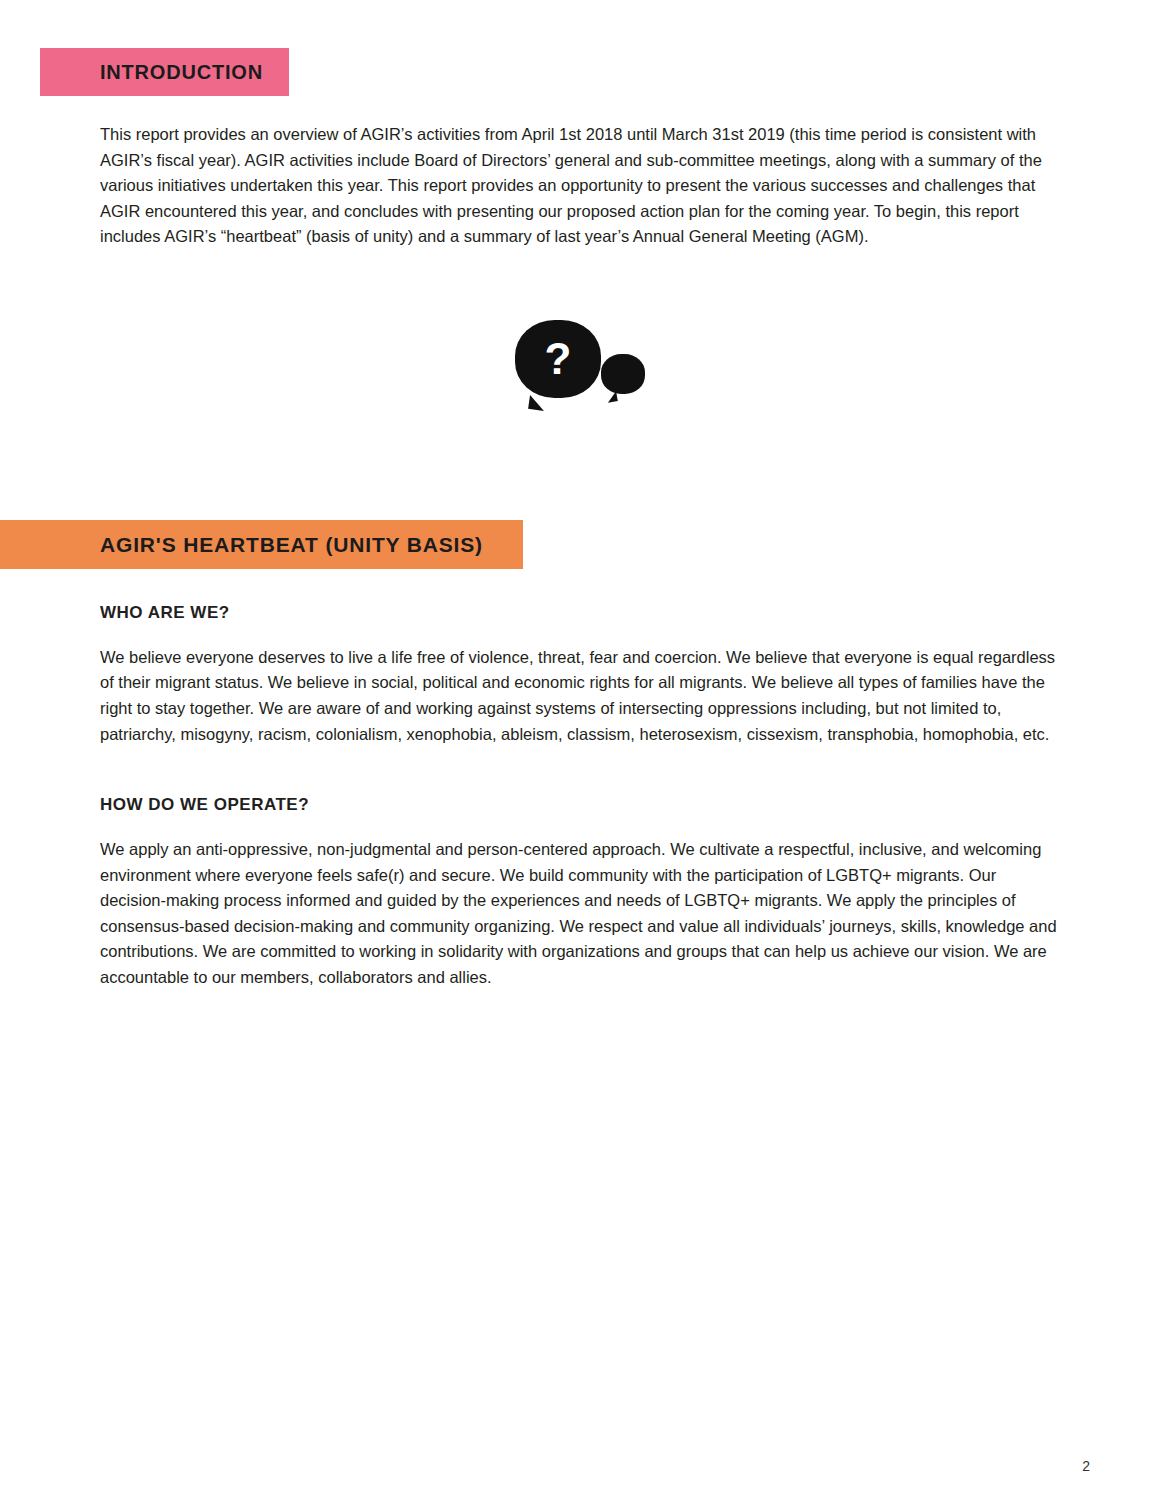INTRODUCTION
This report provides an overview of AGIR’s activities from April 1st 2018 until March 31st 2019 (this time period is consistent with AGIR’s fiscal year). AGIR activities include Board of Directors’ general and sub-committee meetings, along with a summary of the various initiatives undertaken this year. This report provides an opportunity to present the various successes and challenges that AGIR encountered this year, and concludes with presenting our proposed action plan for the coming year. To begin, this report includes AGIR’s “heartbeat” (basis of unity) and a summary of last year’s Annual General Meeting (AGM).
?
AGIR'S HEARTBEAT (UNITY BASIS)
WHO ARE WE?
We believe everyone deserves to live a life free of violence, threat, fear and coercion. We believe that everyone is equal regardless of their migrant status. We believe in social, political and economic rights for all migrants. We believe all types of families have the right to stay together. We are aware of and working against systems of intersecting oppressions including, but not limited to, patriarchy, misogyny, racism, colonialism, xenophobia, ableism, classism, heterosexism, cissexism, transphobia, homophobia, etc.
HOW DO WE OPERATE?
We apply an anti-oppressive, non-judgmental and person-centered approach. We cultivate a respectful, inclusive, and welcoming environment where everyone feels safe(r) and secure. We build community with the participation of LGBTQ+ migrants. Our decision-making process informed and guided by the experiences and needs of LGBTQ+ migrants. We apply the principles of consensus-based decision-making and community organizing. We respect and value all individuals’ journeys, skills, knowledge and contributions. We are committed to working in solidarity with organizations and groups that can help us achieve our vision. We are accountable to our members, collaborators and allies.
2